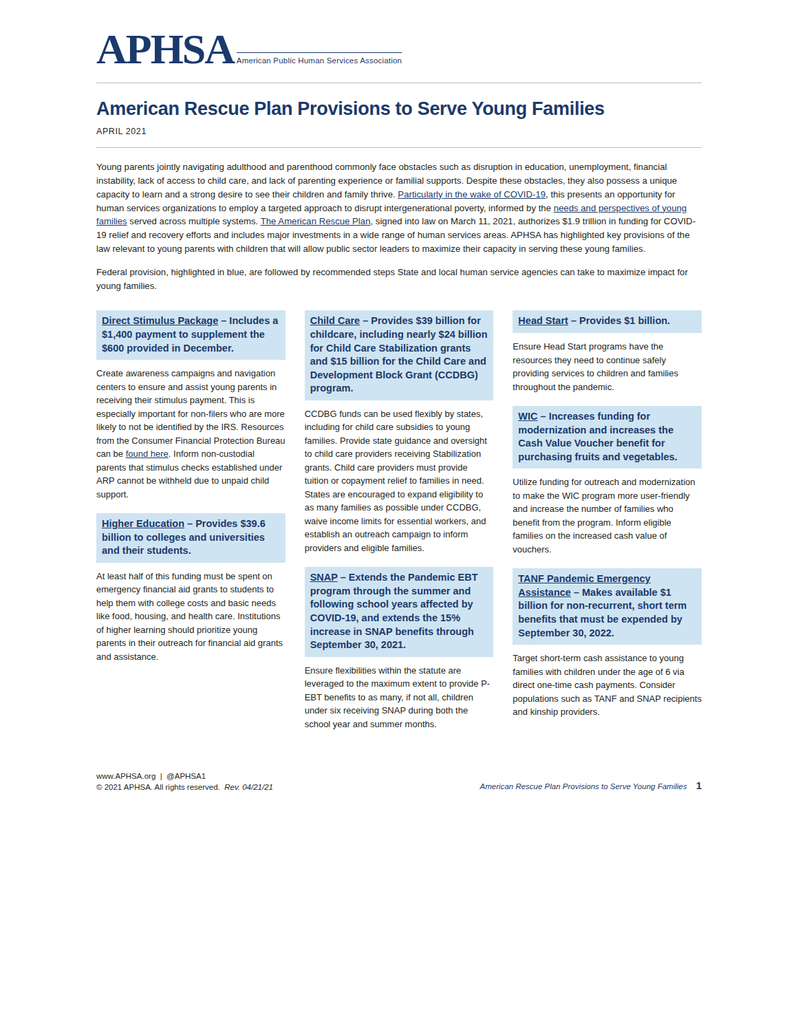APHSA
American Public Human Services Association
American Rescue Plan Provisions to Serve Young Families
APRIL 2021
Young parents jointly navigating adulthood and parenthood commonly face obstacles such as disruption in education, unemployment, financial instability, lack of access to child care, and lack of parenting experience or familial supports. Despite these obstacles, they also possess a unique capacity to learn and a strong desire to see their children and family thrive. Particularly in the wake of COVID-19, this presents an opportunity for human services organizations to employ a targeted approach to disrupt intergenerational poverty, informed by the needs and perspectives of young families served across multiple systems. The American Rescue Plan, signed into law on March 11, 2021, authorizes $1.9 trillion in funding for COVID-19 relief and recovery efforts and includes major investments in a wide range of human services areas. APHSA has highlighted key provisions of the law relevant to young parents with children that will allow public sector leaders to maximize their capacity in serving these young families.
Federal provision, highlighted in blue, are followed by recommended steps State and local human service agencies can take to maximize impact for young families.
Direct Stimulus Package – Includes a $1,400 payment to supplement the $600 provided in December.
Create awareness campaigns and navigation centers to ensure and assist young parents in receiving their stimulus payment. This is especially important for non-filers who are more likely to not be identified by the IRS. Resources from the Consumer Financial Protection Bureau can be found here. Inform non-custodial parents that stimulus checks established under ARP cannot be withheld due to unpaid child support.
Higher Education – Provides $39.6 billion to colleges and universities and their students.
At least half of this funding must be spent on emergency financial aid grants to students to help them with college costs and basic needs like food, housing, and health care. Institutions of higher learning should prioritize young parents in their outreach for financial aid grants and assistance.
Child Care – Provides $39 billion for childcare, including nearly $24 billion for Child Care Stabilization grants and $15 billion for the Child Care and Development Block Grant (CCDBG) program.
CCDBG funds can be used flexibly by states, including for child care subsidies to young families. Provide state guidance and oversight to child care providers receiving Stabilization grants. Child care providers must provide tuition or copayment relief to families in need. States are encouraged to expand eligibility to as many families as possible under CCDBG, waive income limits for essential workers, and establish an outreach campaign to inform providers and eligible families.
SNAP – Extends the Pandemic EBT program through the summer and following school years affected by COVID-19, and extends the 15% increase in SNAP benefits through September 30, 2021.
Ensure flexibilities within the statute are leveraged to the maximum extent to provide P-EBT benefits to as many, if not all, children under six receiving SNAP during both the school year and summer months.
Head Start – Provides $1 billion.
Ensure Head Start programs have the resources they need to continue safely providing services to children and families throughout the pandemic.
WIC – Increases funding for modernization and increases the Cash Value Voucher benefit for purchasing fruits and vegetables.
Utilize funding for outreach and modernization to make the WIC program more user-friendly and increase the number of families who benefit from the program. Inform eligible families on the increased cash value of vouchers.
TANF Pandemic Emergency Assistance – Makes available $1 billion for non-recurrent, short term benefits that must be expended by September 30, 2022.
Target short-term cash assistance to young families with children under the age of 6 via direct one-time cash payments. Consider populations such as TANF and SNAP recipients and kinship providers.
www.APHSA.org | @APHSA1
© 2021 APHSA. All rights reserved. Rev. 04/21/21
American Rescue Plan Provisions to Serve Young Families 1